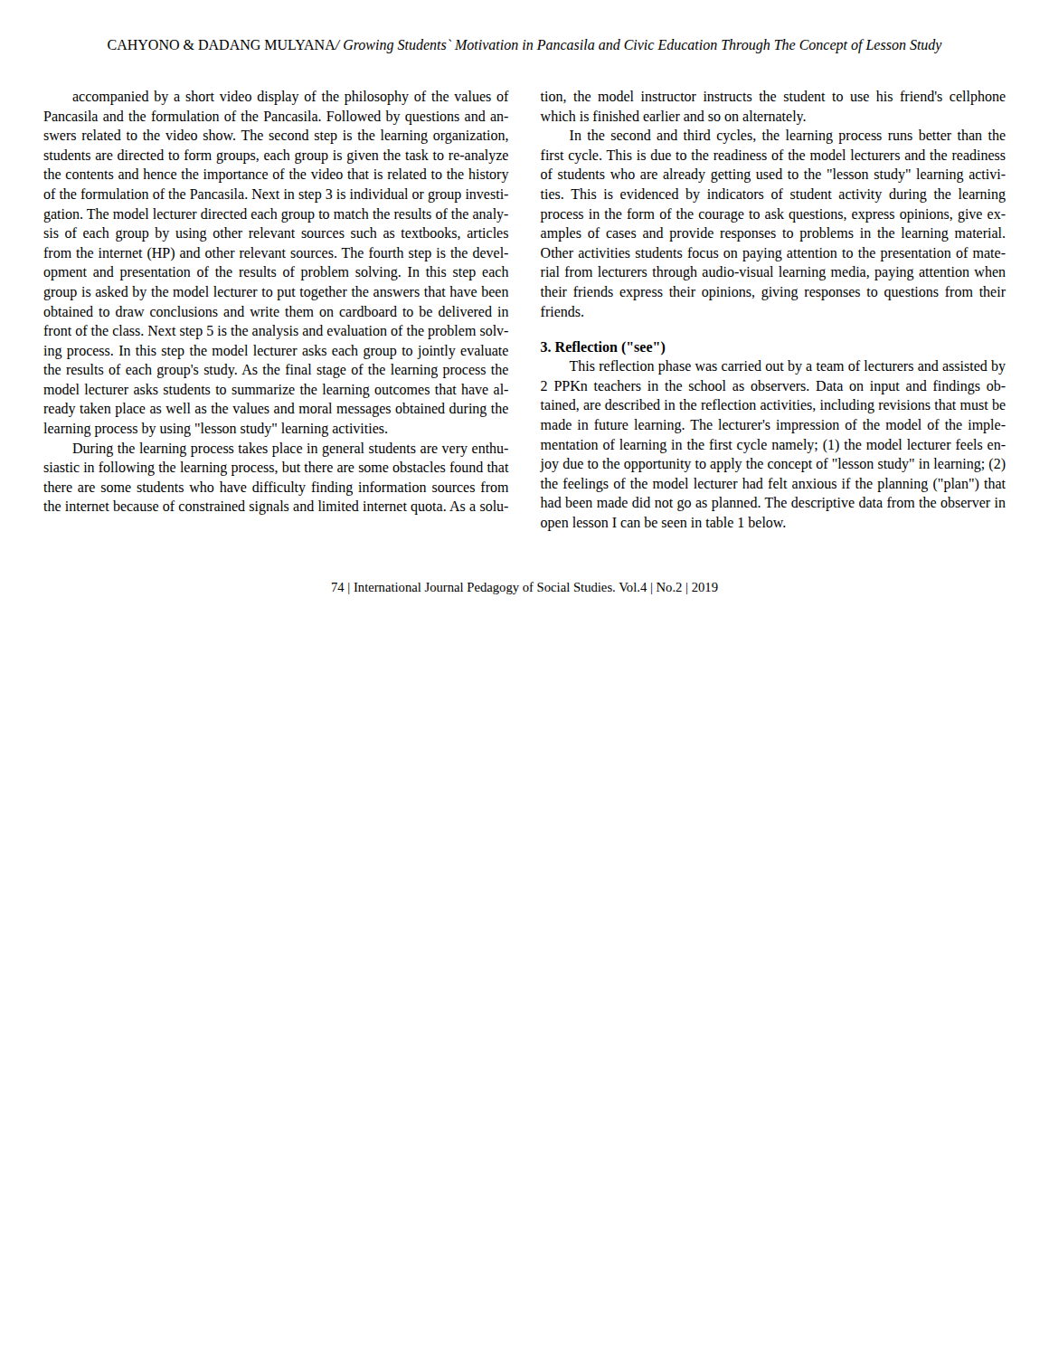CAHYONO & DADANG MULYANA/ Growing Students` Motivation in Pancasila and Civic Education Through The Concept of Lesson Study
accompanied by a short video display of the philosophy of the values of Pancasila and the formulation of the Pancasila. Followed by questions and answers related to the video show. The second step is the learning organization, students are directed to form groups, each group is given the task to re-analyze the contents and hence the importance of the video that is related to the history of the formulation of the Pancasila. Next in step 3 is individual or group investigation. The model lecturer directed each group to match the results of the analysis of each group by using other relevant sources such as textbooks, articles from the internet (HP) and other relevant sources. The fourth step is the development and presentation of the results of problem solving. In this step each group is asked by the model lecturer to put together the answers that have been obtained to draw conclusions and write them on cardboard to be delivered in front of the class. Next step 5 is the analysis and evaluation of the problem solving process. In this step the model lecturer asks each group to jointly evaluate the results of each group's study. As the final stage of the learning process the model lecturer asks students to summarize the learning outcomes that have already taken place as well as the values and moral messages obtained during the learning process by using "lesson study" learning activities.
During the learning process takes place in general students are very enthusiastic in following the learning process, but there are some obstacles found that there are some students who have difficulty finding information sources from the internet because of constrained signals and limited internet quota. As a solution, the model instructor instructs the student to use his friend's cellphone which is finished earlier and so on alternately.
In the second and third cycles, the learning process runs better than the first cycle. This is due to the readiness of the model lecturers and the readiness of students who are already getting used to the "lesson study" learning activities. This is evidenced by indicators of student activity during the learning process in the form of the courage to ask questions, express opinions, give examples of cases and provide responses to problems in the learning material. Other activities students focus on paying attention to the presentation of material from lecturers through audio-visual learning media, paying attention when their friends express their opinions, giving responses to questions from their friends.
3. Reflection ("see")
This reflection phase was carried out by a team of lecturers and assisted by 2 PPKn teachers in the school as observers. Data on input and findings obtained, are described in the reflection activities, including revisions that must be made in future learning. The lecturer's impression of the model of the implementation of learning in the first cycle namely; (1) the model lecturer feels enjoy due to the opportunity to apply the concept of "lesson study" in learning; (2) the feelings of the model lecturer had felt anxious if the planning ("plan") that had been made did not go as planned. The descriptive data from the observer in open lesson I can be seen in table 1 below.
74 | International Journal Pedagogy of Social Studies. Vol.4 | No.2 | 2019